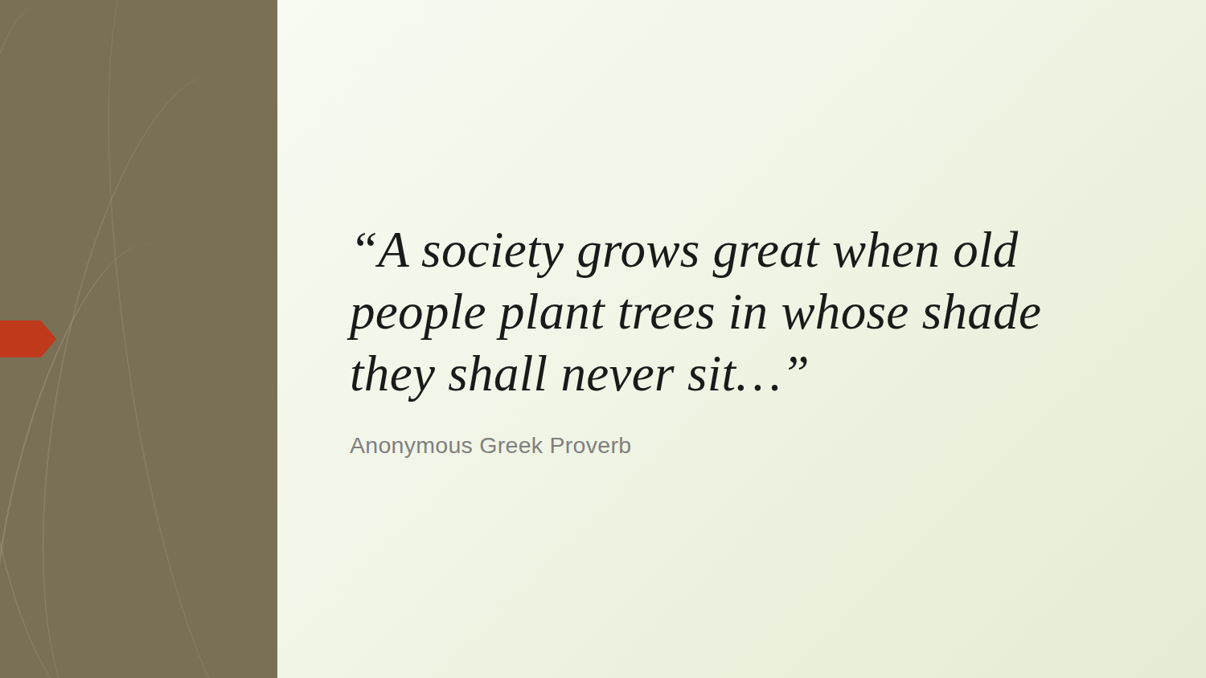“A society grows great when old people plant trees in whose shade they shall never sit…”
Anonymous Greek Proverb